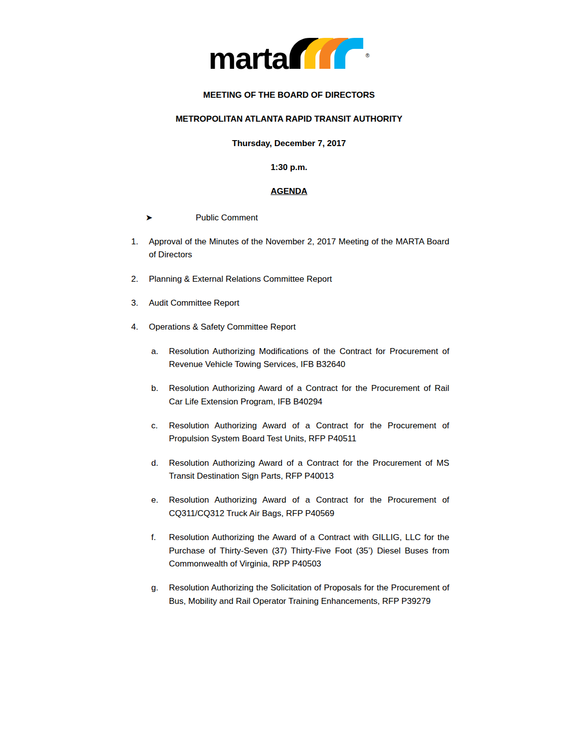marta ®
MEETING OF THE BOARD OF DIRECTORS
METROPOLITAN ATLANTA RAPID TRANSIT AUTHORITY
Thursday, December 7, 2017
1:30 p.m.
AGENDA
➤Public Comment
Approval of the Minutes of the November 2, 2017 Meeting of the MARTA Board of Directors
Planning & External Relations Committee Report
Audit Committee Report
Operations & Safety Committee Report
Resolution Authorizing Modifications of the Contract for Procurement of Revenue Vehicle Towing Services, IFB B32640
Resolution Authorizing Award of a Contract for the Procurement of Rail Car Life Extension Program, IFB B40294
Resolution Authorizing Award of a Contract for the Procurement of Propulsion System Board Test Units, RFP P40511
Resolution Authorizing Award of a Contract for the Procurement of MS Transit Destination Sign Parts, RFP P40013
Resolution Authorizing Award of a Contract for the Procurement of CQ311/CQ312 Truck Air Bags, RFP P40569
Resolution Authorizing the Award of a Contract with GILLIG, LLC for the Purchase of Thirty-Seven (37) Thirty-Five Foot (35’) Diesel Buses from Commonwealth of Virginia, RPP P40503
Resolution Authorizing the Solicitation of Proposals for the Procurement of Bus, Mobility and Rail Operator Training Enhancements, RFP P39279